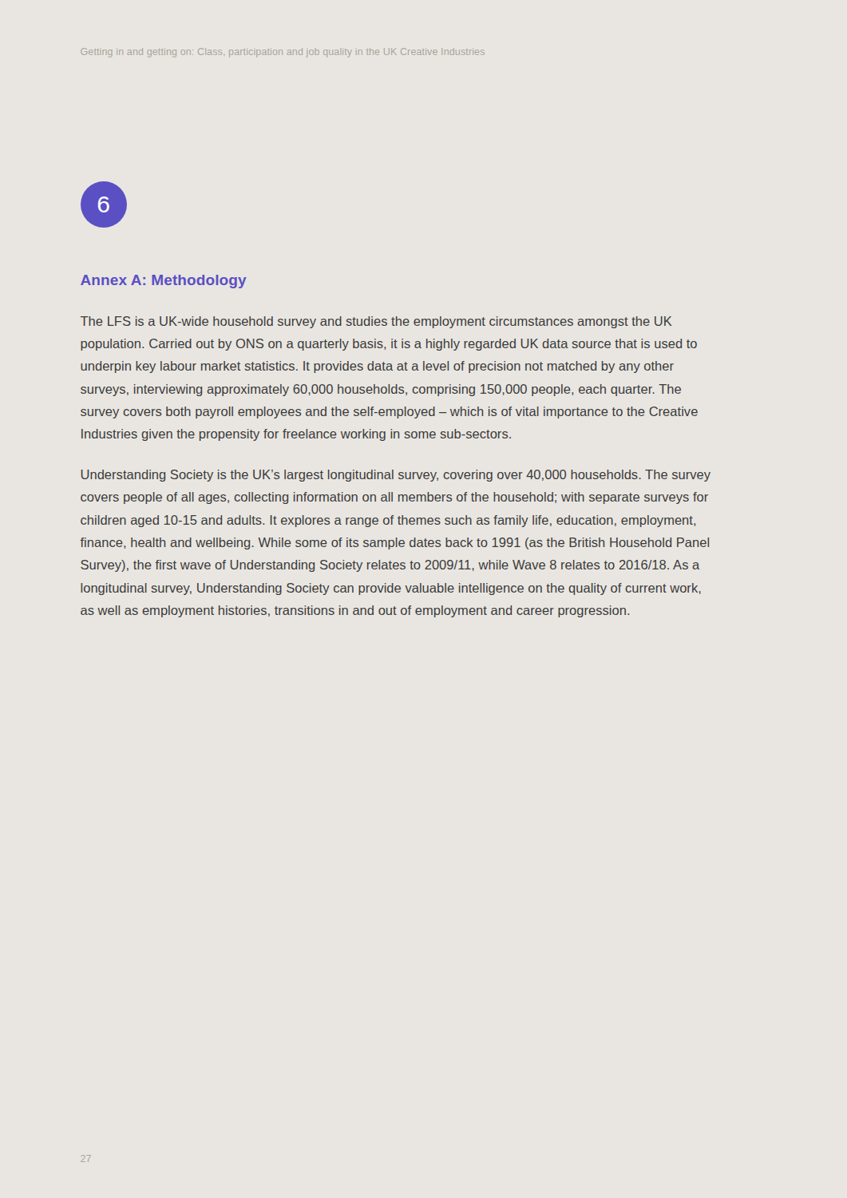Getting in and getting on: Class, participation and job quality in the UK Creative Industries
6
Annex A: Methodology
The LFS is a UK-wide household survey and studies the employment circumstances amongst the UK population. Carried out by ONS on a quarterly basis, it is a highly regarded UK data source that is used to underpin key labour market statistics. It provides data at a level of precision not matched by any other surveys, interviewing approximately 60,000 households, comprising 150,000 people, each quarter. The survey covers both payroll employees and the self-employed – which is of vital importance to the Creative Industries given the propensity for freelance working in some sub-sectors.
Understanding Society is the UK’s largest longitudinal survey, covering over 40,000 households. The survey covers people of all ages, collecting information on all members of the household; with separate surveys for children aged 10-15 and adults. It explores a range of themes such as family life, education, employment, finance, health and wellbeing. While some of its sample dates back to 1991 (as the British Household Panel Survey), the first wave of Understanding Society relates to 2009/11, while Wave 8 relates to 2016/18. As a longitudinal survey, Understanding Society can provide valuable intelligence on the quality of current work, as well as employment histories, transitions in and out of employment and career progression.
27